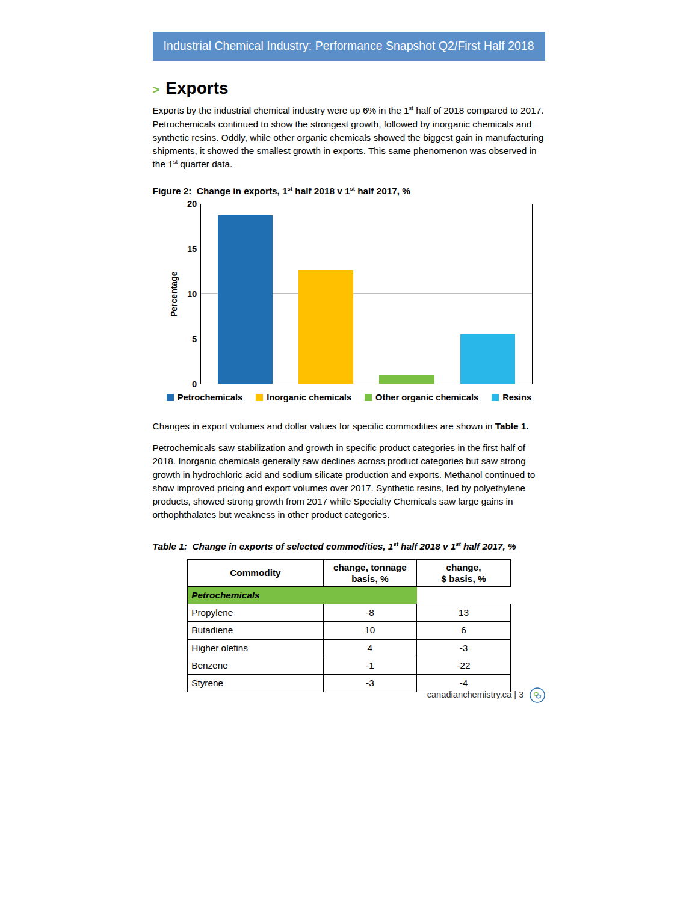Industrial Chemical Industry: Performance Snapshot Q2/First Half 2018
> Exports
Exports by the industrial chemical industry were up 6% in the 1st half of 2018 compared to 2017. Petrochemicals continued to show the strongest growth, followed by inorganic chemicals and synthetic resins. Oddly, while other organic chemicals showed the biggest gain in manufacturing shipments, it showed the smallest growth in exports. This same phenomenon was observed in the 1st quarter data.
Figure 2: Change in exports, 1st half 2018 v 1st half 2017, %
Percentage
20 15 10 5 0
Petrochemicals
Inorganic chemicals
Other organic chemicals
Resins
Changes in export volumes and dollar values for specific commodities are shown in Table 1.
Petrochemicals saw stabilization and growth in specific product categories in the first half of 2018. Inorganic chemicals generally saw declines across product categories but saw strong growth in hydrochloric acid and sodium silicate production and exports. Methanol continued to show improved pricing and export volumes over 2017. Synthetic resins, led by polyethylene products, showed strong growth from 2017 while Specialty Chemicals saw large gains in orthophthalates but weakness in other product categories.
Table 1: Change in exports of selected commodities, 1st half 2018 v 1st half 2017, %
| Commodity | change, tonnage basis, % | change, $ basis, % |
| --- | --- | --- |
| Petrochemicals | |
| Propylene | -8 | 13 |
| Butadiene | 10 | 6 |
| Higher olefins | 4 | -3 |
| Benzene | -1 | -22 |
| Styrene | -3 | -4 |
canadianchemistry.ca | 3